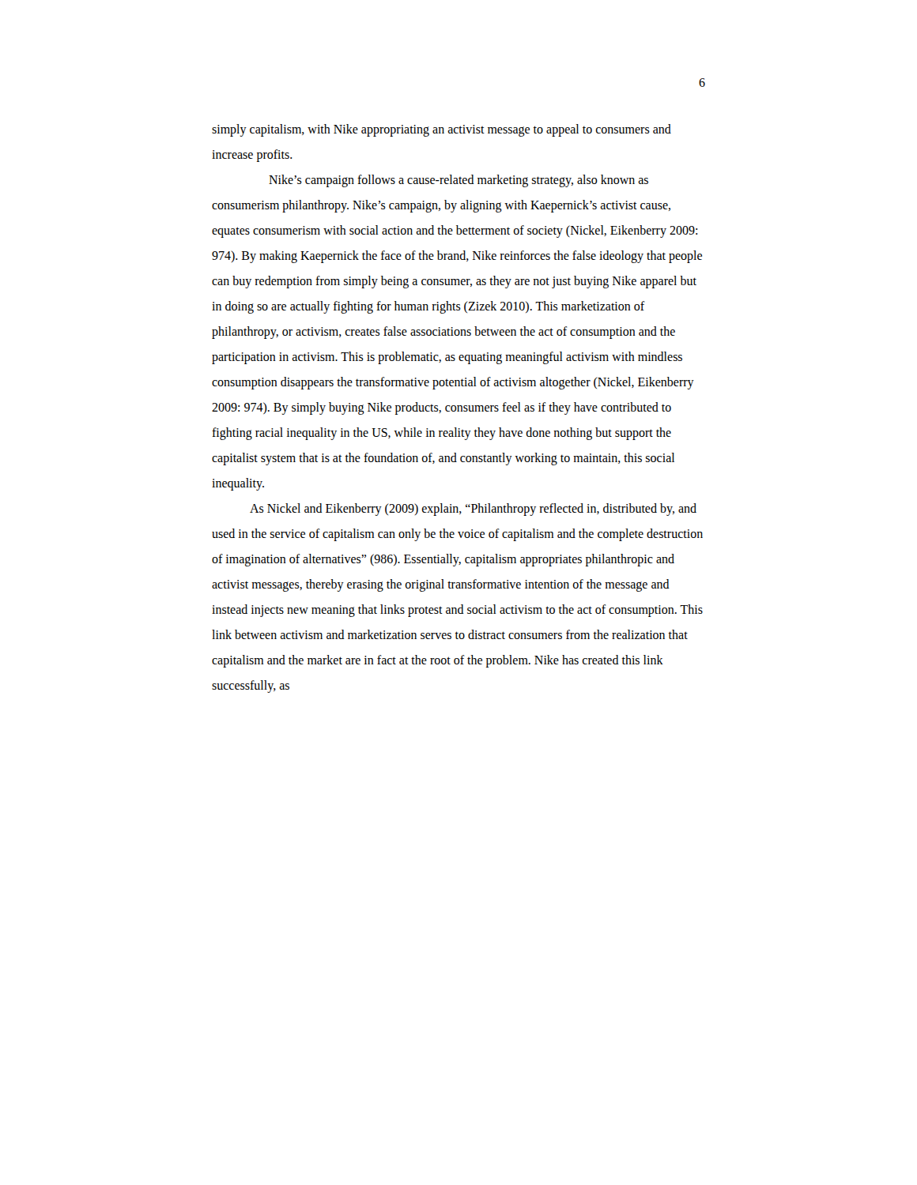6
simply capitalism, with Nike appropriating an activist message to appeal to consumers and increase profits.
Nike’s campaign follows a cause-related marketing strategy, also known as consumerism philanthropy. Nike’s campaign, by aligning with Kaepernick’s activist cause, equates consumerism with social action and the betterment of society (Nickel, Eikenberry 2009: 974). By making Kaepernick the face of the brand, Nike reinforces the false ideology that people can buy redemption from simply being a consumer, as they are not just buying Nike apparel but in doing so are actually fighting for human rights (Zizek 2010). This marketization of philanthropy, or activism, creates false associations between the act of consumption and the participation in activism. This is problematic, as equating meaningful activism with mindless consumption disappears the transformative potential of activism altogether (Nickel, Eikenberry 2009: 974). By simply buying Nike products, consumers feel as if they have contributed to fighting racial inequality in the US, while in reality they have done nothing but support the capitalist system that is at the foundation of, and constantly working to maintain, this social inequality.
As Nickel and Eikenberry (2009) explain, “Philanthropy reflected in, distributed by, and used in the service of capitalism can only be the voice of capitalism and the complete destruction of imagination of alternatives” (986). Essentially, capitalism appropriates philanthropic and activist messages, thereby erasing the original transformative intention of the message and instead injects new meaning that links protest and social activism to the act of consumption. This link between activism and marketization serves to distract consumers from the realization that capitalism and the market are in fact at the root of the problem. Nike has created this link successfully, as